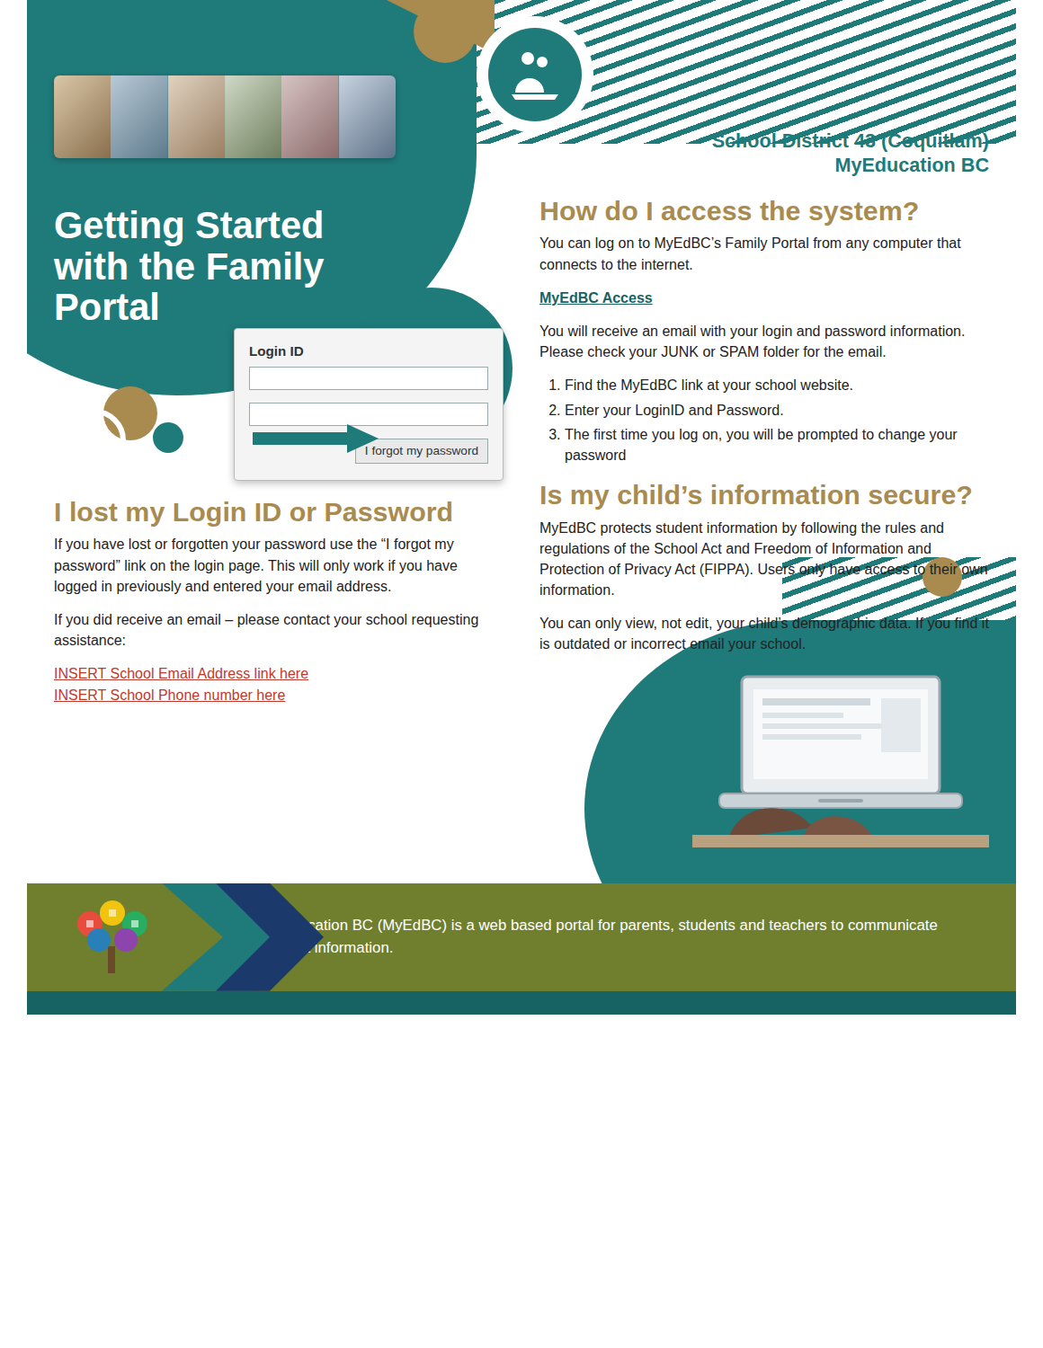School District 43 (Coquitlam)
MyEducation BC
Getting Started with the Family Portal
Login ID I forgot my password
I lost my Login ID or Password
If you have lost or forgotten your password use the “I forgot my password” link on the login page. This will only work if you have logged in previously and entered your email address.
If you did receive an email – please contact your school requesting assistance:
INSERT School Email Address link here
INSERT School Phone number here
How do I access the system?
You can log on to MyEdBC’s Family Portal from any computer that connects to the internet.
MyEdBC Access
You will receive an email with your login and password information. Please check your JUNK or SPAM folder for the email.
Find the MyEdBC link at your school website.
Enter your LoginID and Password.
The first time you log on, you will be prompted to change your password
Is my child’s information secure?
MyEdBC protects student information by following the rules and regulations of the School Act and Freedom of Information and Protection of Privacy Act (FIPPA). Users only have access to their own information.
You can only view, not edit, your child’s demographic data. If you find it is outdated or incorrect email your school.
MyEducation BC (MyEdBC) is a web based portal for parents, students and teachers to communicate student information.